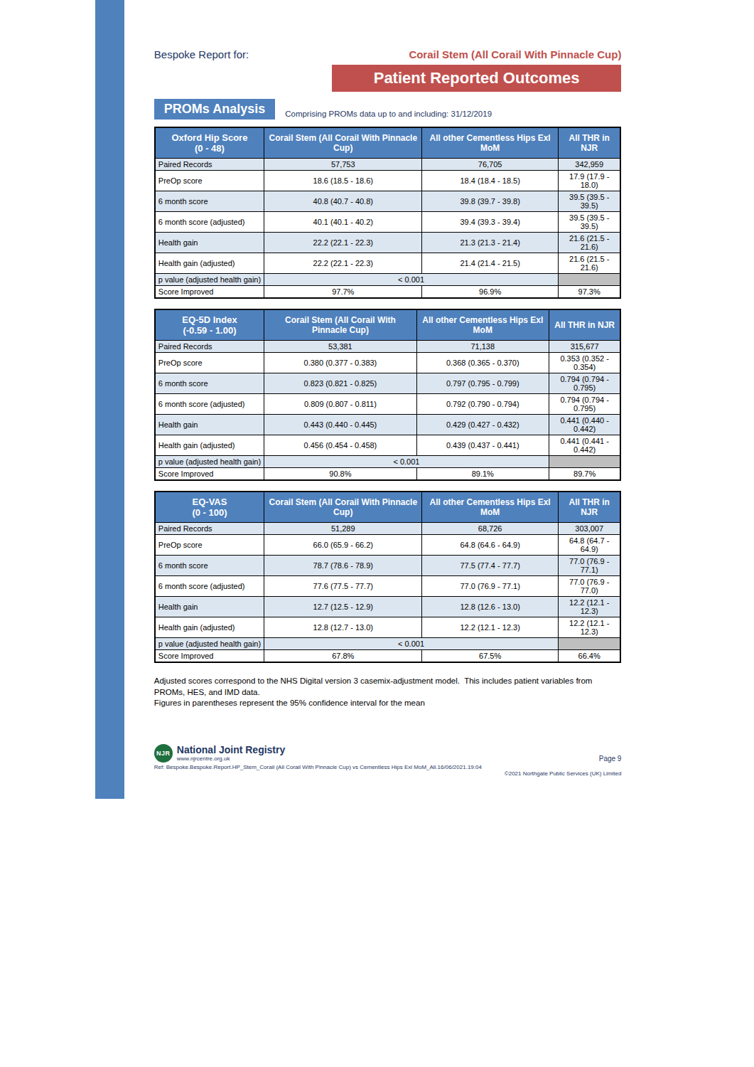Bespoke Report for:
Corail Stem (All Corail With Pinnacle Cup)
Patient Reported Outcomes
PROMs Analysis
Comprising PROMs data up to and including: 31/12/2019
| Oxford Hip Score (0 - 48) | Corail Stem (All Corail With Pinnacle Cup) | All other Cementless Hips Exl MoM | All THR in NJR |
| --- | --- | --- | --- |
| Paired Records | 57,753 | 76,705 | 342,959 |
| PreOp score | 18.6 (18.5 - 18.6) | 18.4 (18.4 - 18.5) | 17.9 (17.9 - 18.0) |
| 6 month score | 40.8 (40.7 - 40.8) | 39.8 (39.7 - 39.8) | 39.5 (39.5 - 39.5) |
| 6 month score (adjusted) | 40.1 (40.1 - 40.2) | 39.4 (39.3 - 39.4) | 39.5 (39.5 - 39.5) |
| Health gain | 22.2 (22.1 - 22.3) | 21.3 (21.3 - 21.4) | 21.6 (21.5 - 21.6) |
| Health gain (adjusted) | 22.2 (22.1 - 22.3) | 21.4 (21.4 - 21.5) | 21.6 (21.5 - 21.6) |
| p value (adjusted health gain) | < 0.001 | |
| Score Improved | 97.7% | 96.9% | 97.3% |
| EQ-5D Index (-0.59 - 1.00) | Corail Stem (All Corail With Pinnacle Cup) | All other Cementless Hips Exl MoM | All THR in NJR |
| --- | --- | --- | --- |
| Paired Records | 53,381 | 71,138 | 315,677 |
| PreOp score | 0.380 (0.377 - 0.383) | 0.368 (0.365 - 0.370) | 0.353 (0.352 - 0.354) |
| 6 month score | 0.823 (0.821 - 0.825) | 0.797 (0.795 - 0.799) | 0.794 (0.794 - 0.795) |
| 6 month score (adjusted) | 0.809 (0.807 - 0.811) | 0.792 (0.790 - 0.794) | 0.794 (0.794 - 0.795) |
| Health gain | 0.443 (0.440 - 0.445) | 0.429 (0.427 - 0.432) | 0.441 (0.440 - 0.442) |
| Health gain (adjusted) | 0.456 (0.454 - 0.458) | 0.439 (0.437 - 0.441) | 0.441 (0.441 - 0.442) |
| p value (adjusted health gain) | < 0.001 | |
| Score Improved | 90.8% | 89.1% | 89.7% |
| EQ-VAS (0 - 100) | Corail Stem (All Corail With Pinnacle Cup) | All other Cementless Hips Exl MoM | All THR in NJR |
| --- | --- | --- | --- |
| Paired Records | 51,289 | 68,726 | 303,007 |
| PreOp score | 66.0 (65.9 - 66.2) | 64.8 (64.6 - 64.9) | 64.8 (64.7 - 64.9) |
| 6 month score | 78.7 (78.6 - 78.9) | 77.5 (77.4 - 77.7) | 77.0 (76.9 - 77.1) |
| 6 month score (adjusted) | 77.6 (77.5 - 77.7) | 77.0 (76.9 - 77.1) | 77.0 (76.9 - 77.0) |
| Health gain | 12.7 (12.5 - 12.9) | 12.8 (12.6 - 13.0) | 12.2 (12.1 - 12.3) |
| Health gain (adjusted) | 12.8 (12.7 - 13.0) | 12.2 (12.1 - 12.3) | 12.2 (12.1 - 12.3) |
| p value (adjusted health gain) | < 0.001 | |
| Score Improved | 67.8% | 67.5% | 66.4% |
Adjusted scores correspond to the NHS Digital version 3 casemix-adjustment model. This includes patient variables from PROMs, HES, and IMD data.
Figures in parentheses represent the 95% confidence interval for the mean
NJR
National Joint Registry
www.njrcentre.org.uk
Page 9
Ref: Bespoke.Bespoke.Report.HP_Stem_Corail (All Corail With Pinnacle Cup) vs Cementless Hips Exl MoM_All.16/06/2021.19:04
©2021 Northgate Public Services (UK) Limited